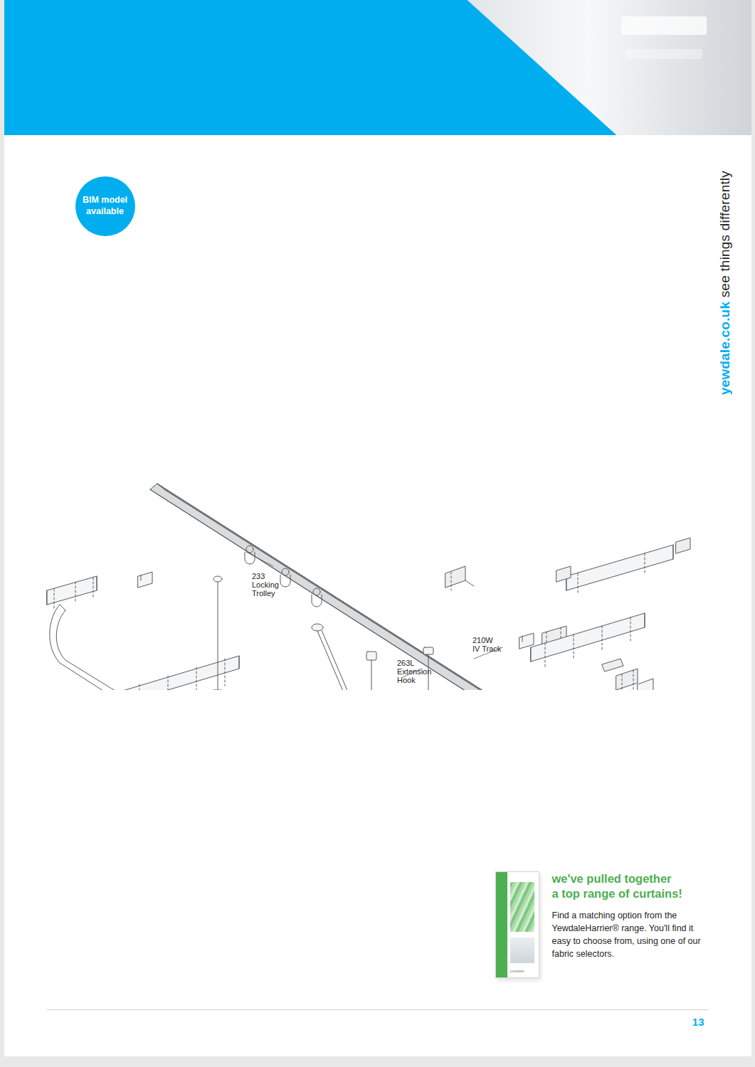yewdale.co.uk see things differently
BIM model
available
Cubicle track and IV track assembly Line drawing showing a 210W IV Track, 233 Locking Trolley, 263L Extension Hook, 234XLW Telescopic Carrier Tree and 160 Cubical Numbering System. 2 233 Locking Trolley 210W IV Track 263L Extension Hook 234XLW Telescopic Carrier Tree 160 Cubical Numbering System
yewdale
we've pulled together
a top range of curtains!
Find a matching option from the YewdaleHarrier® range. You'll find it easy to choose from, using one of our fabric selectors.
13